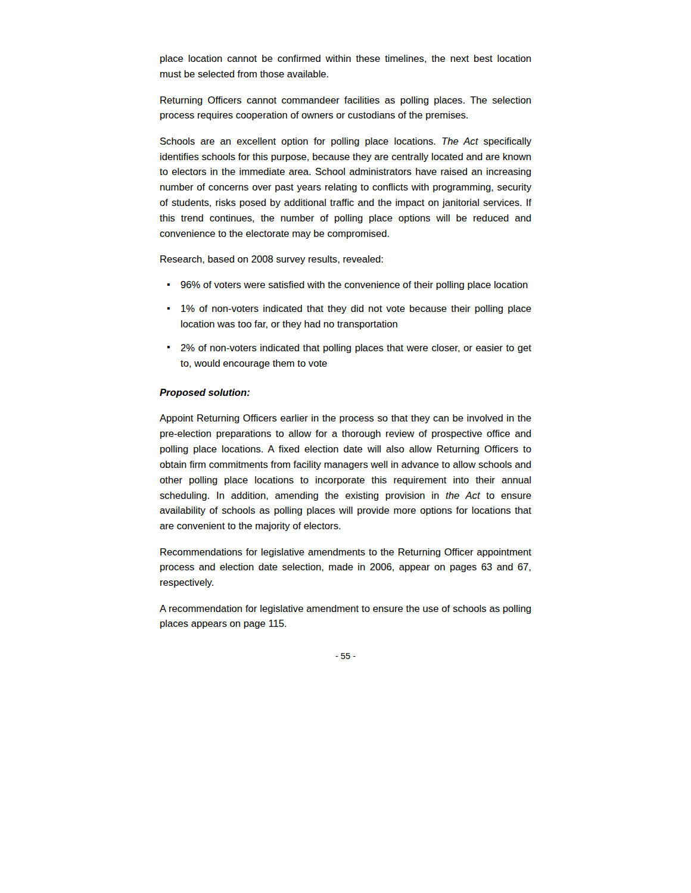place location cannot be confirmed within these timelines, the next best location must be selected from those available.
Returning Officers cannot commandeer facilities as polling places. The selection process requires cooperation of owners or custodians of the premises.
Schools are an excellent option for polling place locations. The Act specifically identifies schools for this purpose, because they are centrally located and are known to electors in the immediate area. School administrators have raised an increasing number of concerns over past years relating to conflicts with programming, security of students, risks posed by additional traffic and the impact on janitorial services. If this trend continues, the number of polling place options will be reduced and convenience to the electorate may be compromised.
Research, based on 2008 survey results, revealed:
96% of voters were satisfied with the convenience of their polling place location
1% of non-voters indicated that they did not vote because their polling place location was too far, or they had no transportation
2% of non-voters indicated that polling places that were closer, or easier to get to, would encourage them to vote
Proposed solution:
Appoint Returning Officers earlier in the process so that they can be involved in the pre-election preparations to allow for a thorough review of prospective office and polling place locations. A fixed election date will also allow Returning Officers to obtain firm commitments from facility managers well in advance to allow schools and other polling place locations to incorporate this requirement into their annual scheduling. In addition, amending the existing provision in the Act to ensure availability of schools as polling places will provide more options for locations that are convenient to the majority of electors.
Recommendations for legislative amendments to the Returning Officer appointment process and election date selection, made in 2006, appear on pages 63 and 67, respectively.
A recommendation for legislative amendment to ensure the use of schools as polling places appears on page 115.
- 55 -